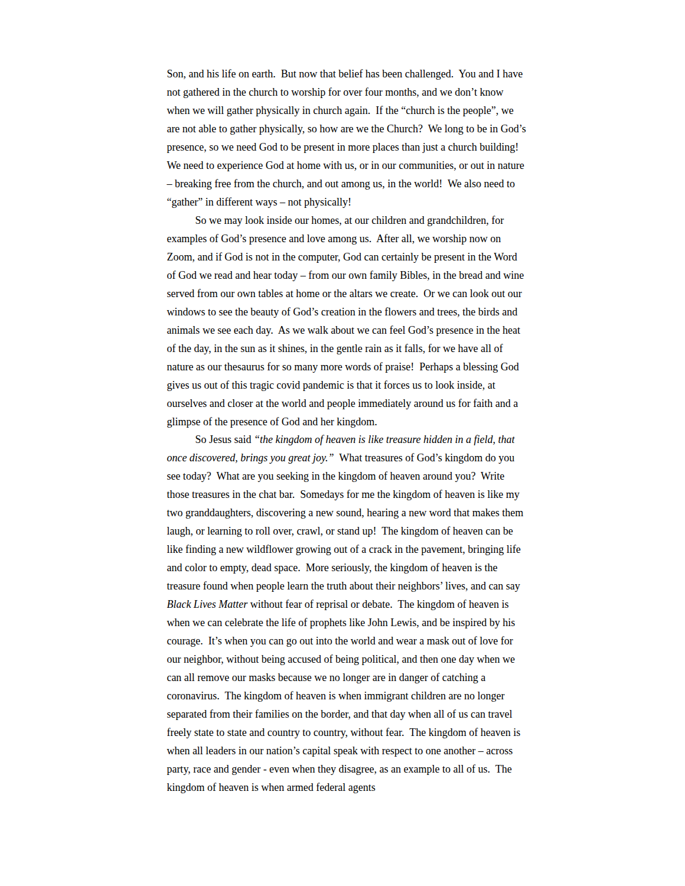Son, and his life on earth. But now that belief has been challenged. You and I have not gathered in the church to worship for over four months, and we don’t know when we will gather physically in church again. If the “church is the people”, we are not able to gather physically, so how are we the Church? We long to be in God’s presence, so we need God to be present in more places than just a church building! We need to experience God at home with us, or in our communities, or out in nature – breaking free from the church, and out among us, in the world! We also need to “gather” in different ways – not physically!
So we may look inside our homes, at our children and grandchildren, for examples of God’s presence and love among us. After all, we worship now on Zoom, and if God is not in the computer, God can certainly be present in the Word of God we read and hear today – from our own family Bibles, in the bread and wine served from our own tables at home or the altars we create. Or we can look out our windows to see the beauty of God’s creation in the flowers and trees, the birds and animals we see each day. As we walk about we can feel God’s presence in the heat of the day, in the sun as it shines, in the gentle rain as it falls, for we have all of nature as our thesaurus for so many more words of praise! Perhaps a blessing God gives us out of this tragic covid pandemic is that it forces us to look inside, at ourselves and closer at the world and people immediately around us for faith and a glimpse of the presence of God and her kingdom.
So Jesus said “the kingdom of heaven is like treasure hidden in a field, that once discovered, brings you great joy.” What treasures of God’s kingdom do you see today? What are you seeking in the kingdom of heaven around you? Write those treasures in the chat bar. Somedays for me the kingdom of heaven is like my two granddaughters, discovering a new sound, hearing a new word that makes them laugh, or learning to roll over, crawl, or stand up! The kingdom of heaven can be like finding a new wildflower growing out of a crack in the pavement, bringing life and color to empty, dead space. More seriously, the kingdom of heaven is the treasure found when people learn the truth about their neighbors’ lives, and can say Black Lives Matter without fear of reprisal or debate. The kingdom of heaven is when we can celebrate the life of prophets like John Lewis, and be inspired by his courage. It’s when you can go out into the world and wear a mask out of love for our neighbor, without being accused of being political, and then one day when we can all remove our masks because we no longer are in danger of catching a coronavirus. The kingdom of heaven is when immigrant children are no longer separated from their families on the border, and that day when all of us can travel freely state to state and country to country, without fear. The kingdom of heaven is when all leaders in our nation’s capital speak with respect to one another – across party, race and gender - even when they disagree, as an example to all of us. The kingdom of heaven is when armed federal agents